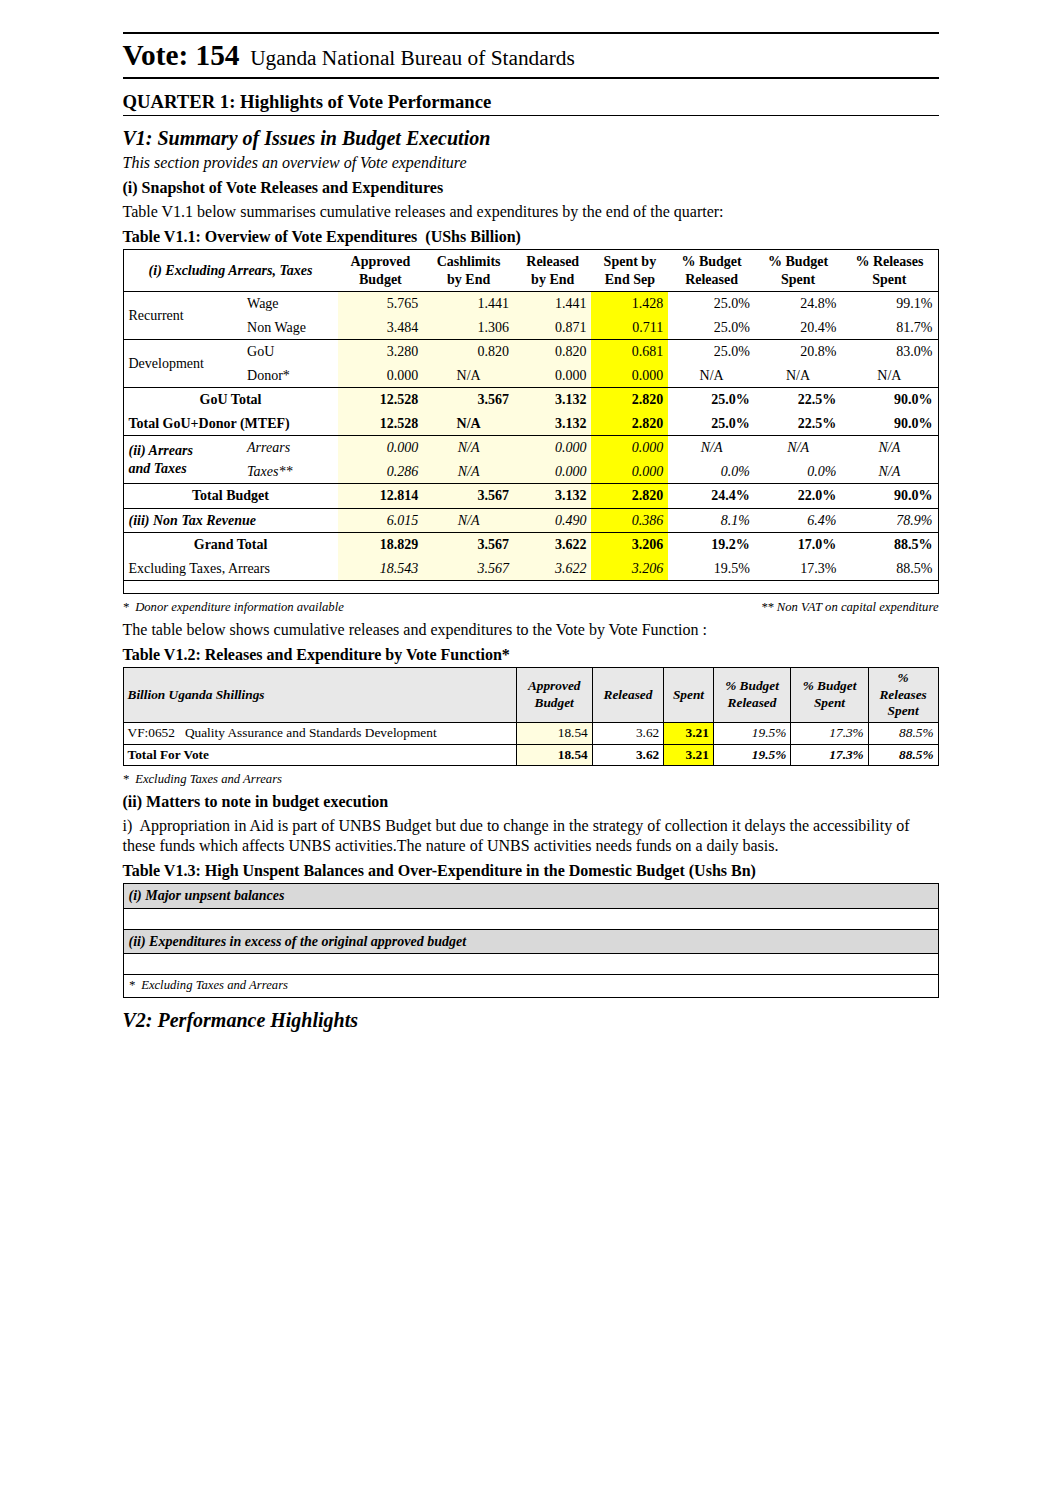Vote: 154
Uganda National Bureau of Standards
QUARTER 1: Highlights of Vote Performance
V1: Summary of Issues in Budget Execution
This section provides an overview of Vote expenditure
(i) Snapshot of Vote Releases and Expenditures
Table V1.1 below summarises cumulative releases and expenditures by the end of the quarter:
Table V1.1: Overview of Vote Expenditures (UShs Billion)
| (i) Excluding Arrears, Taxes | Approved Budget | Cashlimits by End | Released by End | Spent by End Sep | % Budget Released | % Budget Spent | % Releases Spent |
| --- | --- | --- | --- | --- | --- | --- | --- |
| Recurrent | Wage | 5.765 | 1.441 | 1.441 | 1.428 | 25.0% | 24.8% | 99.1% |
| Non Wage | 3.484 | 1.306 | 0.871 | 0.711 | 25.0% | 20.4% | 81.7% |
| Development | GoU | 3.280 | 0.820 | 0.820 | 0.681 | 25.0% | 20.8% | 83.0% |
| Donor* | 0.000 | N/A | 0.000 | 0.000 | N/A | N/A | N/A |
| GoU Total | 12.528 | 3.567 | 3.132 | 2.820 | 25.0% | 22.5% | 90.0% |
| Total GoU+Donor (MTEF) | 12.528 | N/A | 3.132 | 2.820 | 25.0% | 22.5% | 90.0% |
| (ii) Arrears and Taxes | Arrears | 0.000 | N/A | 0.000 | 0.000 | N/A | N/A | N/A |
| Taxes** | 0.286 | N/A | 0.000 | 0.000 | 0.0% | 0.0% | N/A |
| Total Budget | 12.814 | 3.567 | 3.132 | 2.820 | 24.4% | 22.0% | 90.0% |
| (iii) Non Tax Revenue | 6.015 | N/A | 0.490 | 0.386 | 8.1% | 6.4% | 78.9% |
| Grand Total | 18.829 | 3.567 | 3.622 | 3.206 | 19.2% | 17.0% | 88.5% |
| Excluding Taxes, Arrears | 18.543 | 3.567 | 3.622 | 3.206 | 19.5% | 17.3% | 88.5% |
* Donor expenditure information available ** Non VAT on capital expenditure
The table below shows cumulative releases and expenditures to the Vote by Vote Function :
Table V1.2: Releases and Expenditure by Vote Function*
| Billion Uganda Shillings | Approved Budget | Released | Spent | % Budget Released | % Budget Spent | % Releases Spent |
| --- | --- | --- | --- | --- | --- | --- |
| VF:0652 Quality Assurance and Standards Development | 18.54 | 3.62 | 3.21 | 19.5% | 17.3% | 88.5% |
| Total For Vote | 18.54 | 3.62 | 3.21 | 19.5% | 17.3% | 88.5% |
* Excluding Taxes and Arrears
(ii) Matters to note in budget execution
i) Appropriation in Aid is part of UNBS Budget but due to change in the strategy of collection it delays the accessibility of these funds which affects UNBS activities.The nature of UNBS activities needs funds on a daily basis.
Table V1.3: High Unspent Balances and Over-Expenditure in the Domestic Budget (Ushs Bn)
| (i) Major unpsent balances |
| (ii) Expenditures in excess of the original approved budget |
| * Excluding Taxes and Arrears |
V2: Performance Highlights